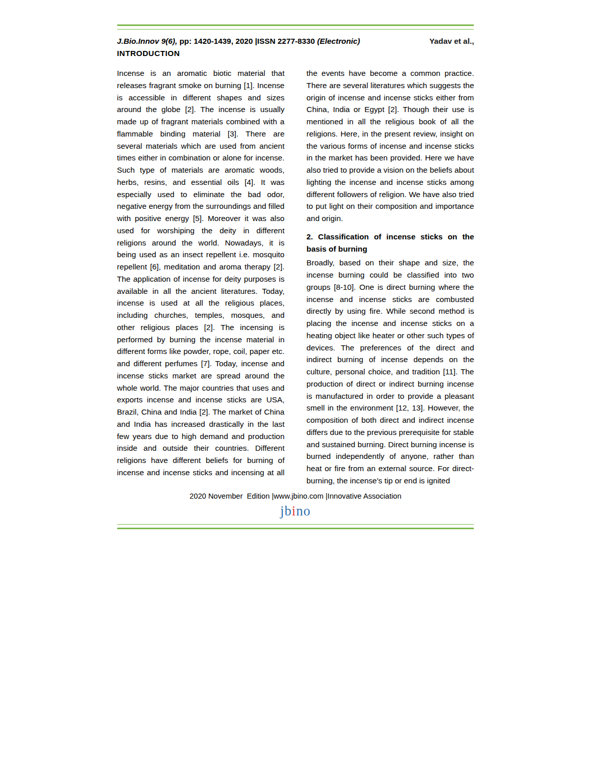J.Bio.Innov 9(6), pp: 1420-1439, 2020 |ISSN 2277-8330 (Electronic)
Yadav et al.,
INTRODUCTION
Incense is an aromatic biotic material that releases fragrant smoke on burning [1]. Incense is accessible in different shapes and sizes around the globe [2]. The incense is usually made up of fragrant materials combined with a flammable binding material [3]. There are several materials which are used from ancient times either in combination or alone for incense. Such type of materials are aromatic woods, herbs, resins, and essential oils [4]. It was especially used to eliminate the bad odor, negative energy from the surroundings and filled with positive energy [5]. Moreover it was also used for worshiping the deity in different religions around the world. Nowadays, it is being used as an insect repellent i.e. mosquito repellent [6], meditation and aroma therapy [2]. The application of incense for deity purposes is available in all the ancient literatures. Today, incense is used at all the religious places, including churches, temples, mosques, and other religious places [2]. The incensing is performed by burning the incense material in different forms like powder, rope, coil, paper etc. and different perfumes [7]. Today, incense and incense sticks market are spread around the whole world. The major countries that uses and exports incense and incense sticks are USA, Brazil, China and India [2]. The market of China and India has increased drastically in the last few years due to high demand and production inside and outside their countries. Different religions have different beliefs for burning of incense and incense sticks and incensing at all the events have become a common practice. There are several literatures which suggests the origin of incense and incense sticks either from China, India or Egypt [2]. Though their use is mentioned in all the religious book of all the religions. Here, in the present review, insight on the various forms of incense and incense sticks in the market has been provided. Here we have also tried to provide a vision on the beliefs about lighting the incense and incense sticks among different followers of religion. We have also tried to put light on their composition and importance and origin.
2. Classification of incense sticks on the basis of burning
Broadly, based on their shape and size, the incense burning could be classified into two groups [8-10]. One is direct burning where the incense and incense sticks are combusted directly by using fire. While second method is placing the incense and incense sticks on a heating object like heater or other such types of devices. The preferences of the direct and indirect burning of incense depends on the culture, personal choice, and tradition [11]. The production of direct or indirect burning incense is manufactured in order to provide a pleasant smell in the environment [12, 13]. However, the composition of both direct and indirect incense differs due to the previous prerequisite for stable and sustained burning. Direct burning incense is burned independently of anyone, rather than heat or fire from an external source. For direct-burning, the incense's tip or end is ignited
2020 November Edition |www.jbino.com |Innovative Association
jbino